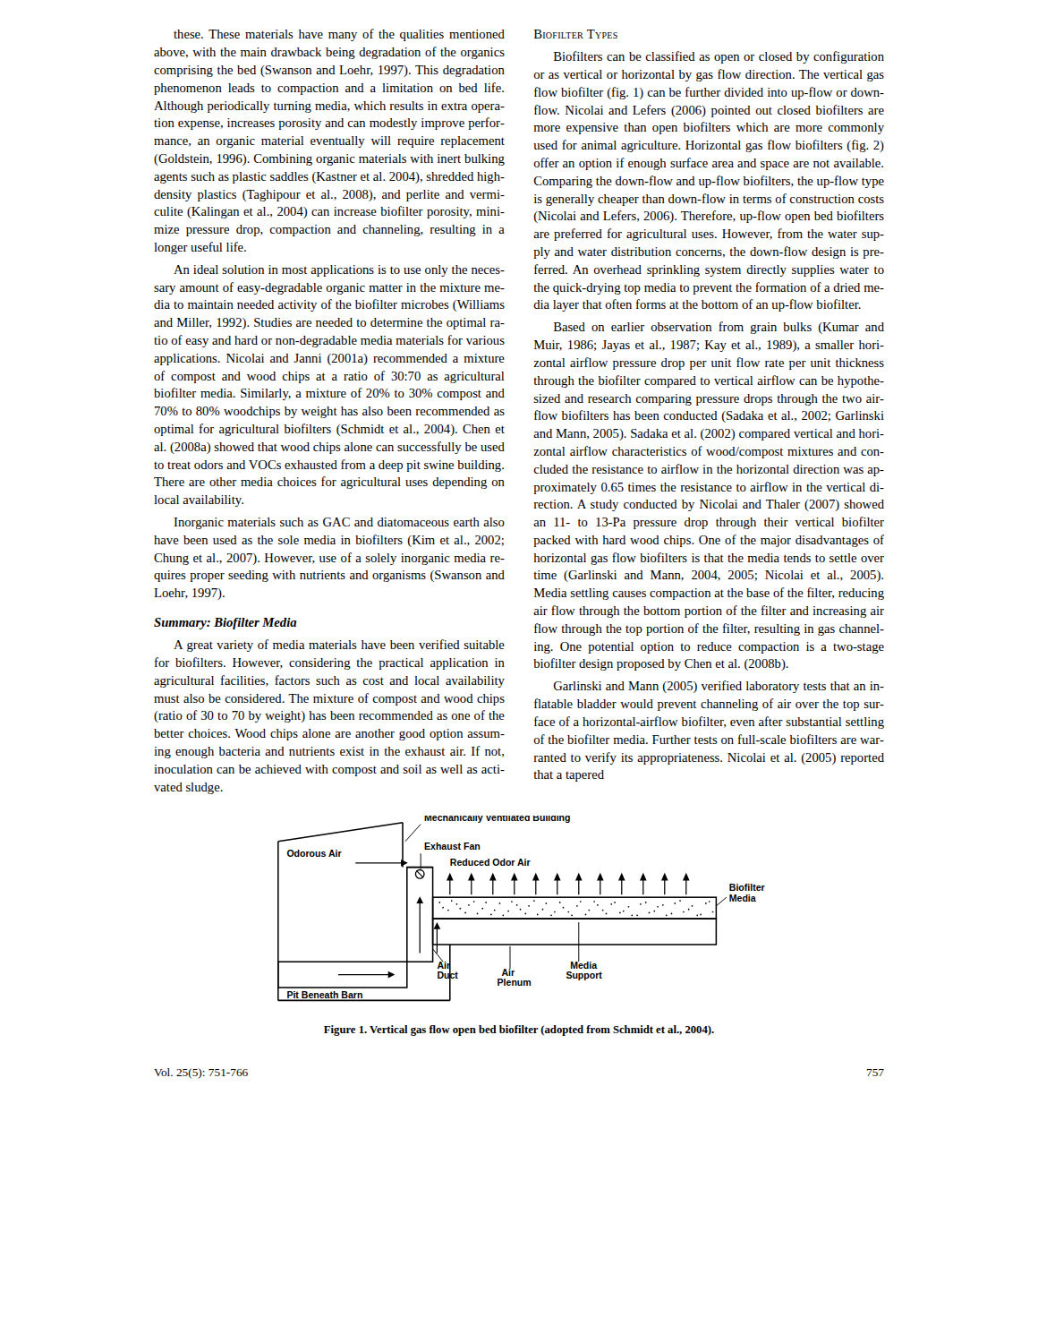these. These materials have many of the qualities mentioned above, with the main drawback being degradation of the organics comprising the bed (Swanson and Loehr, 1997). This degradation phenomenon leads to compaction and a limitation on bed life. Although periodically turning media, which results in extra operation expense, increases porosity and can modestly improve performance, an organic material eventually will require replacement (Goldstein, 1996). Combining organic materials with inert bulking agents such as plastic saddles (Kastner et al. 2004), shredded high-density plastics (Taghipour et al., 2008), and perlite and vermiculite (Kalingan et al., 2004) can increase biofilter porosity, minimize pressure drop, compaction and channeling, resulting in a longer useful life.
An ideal solution in most applications is to use only the necessary amount of easy-degradable organic matter in the mixture media to maintain needed activity of the biofilter microbes (Williams and Miller, 1992). Studies are needed to determine the optimal ratio of easy and hard or non-degradable media materials for various applications. Nicolai and Janni (2001a) recommended a mixture of compost and wood chips at a ratio of 30:70 as agricultural biofilter media. Similarly, a mixture of 20% to 30% compost and 70% to 80% woodchips by weight has also been recommended as optimal for agricultural biofilters (Schmidt et al., 2004). Chen et al. (2008a) showed that wood chips alone can successfully be used to treat odors and VOCs exhausted from a deep pit swine building. There are other media choices for agricultural uses depending on local availability.
Inorganic materials such as GAC and diatomaceous earth also have been used as the sole media in biofilters (Kim et al., 2002; Chung et al., 2007). However, use of a solely inorganic media requires proper seeding with nutrients and organisms (Swanson and Loehr, 1997).
Summary: Biofilter Media
A great variety of media materials have been verified suitable for biofilters. However, considering the practical application in agricultural facilities, factors such as cost and local availability must also be considered. The mixture of compost and wood chips (ratio of 30 to 70 by weight) has been recommended as one of the better choices. Wood chips alone are another good option assuming enough bacteria and nutrients exist in the exhaust air. If not, inoculation can be achieved with compost and soil as well as activated sludge.
Biofilter Types
Biofilters can be classified as open or closed by configuration or as vertical or horizontal by gas flow direction. The vertical gas flow biofilter (fig. 1) can be further divided into up-flow or down-flow. Nicolai and Lefers (2006) pointed out closed biofilters are more expensive than open biofilters which are more commonly used for animal agriculture. Horizontal gas flow biofilters (fig. 2) offer an option if enough surface area and space are not available. Comparing the down-flow and up-flow biofilters, the up-flow type is generally cheaper than down-flow in terms of construction costs (Nicolai and Lefers, 2006). Therefore, up-flow open bed biofilters are preferred for agricultural uses. However, from the water supply and water distribution concerns, the down-flow design is preferred. An overhead sprinkling system directly supplies water to the quick-drying top media to prevent the formation of a dried media layer that often forms at the bottom of an up-flow biofilter.
Based on earlier observation from grain bulks (Kumar and Muir, 1986; Jayas et al., 1987; Kay et al., 1989), a smaller horizontal airflow pressure drop per unit flow rate per unit thickness through the biofilter compared to vertical airflow can be hypothesized and research comparing pressure drops through the two airflow biofilters has been conducted (Sadaka et al., 2002; Garlinski and Mann, 2005). Sadaka et al. (2002) compared vertical and horizontal airflow characteristics of wood/compost mixtures and concluded the resistance to airflow in the horizontal direction was approximately 0.65 times the resistance to airflow in the vertical direction. A study conducted by Nicolai and Thaler (2007) showed an 11- to 13-Pa pressure drop through their vertical biofilter packed with hard wood chips. One of the major disadvantages of horizontal gas flow biofilters is that the media tends to settle over time (Garlinski and Mann, 2004, 2005; Nicolai et al., 2005). Media settling causes compaction at the base of the filter, reducing air flow through the bottom portion of the filter and increasing air flow through the top portion of the filter, resulting in gas channeling. One potential option to reduce compaction is a two-stage biofilter design proposed by Chen et al. (2008b).
Garlinski and Mann (2005) verified laboratory tests that an inflatable bladder would prevent channeling of air over the top surface of a horizontal-airflow biofilter, even after substantial settling of the biofilter media. Further tests on full-scale biofilters are warranted to verify its appropriateness. Nicolai et al. (2005) reported that a tapered
Mechanically Ventilated Building Exhaust Fan Reduced Odor Air Biofilter Media Odorous Air Pit Beneath Barn Air Duct Air Plenum Media Support
Figure 1. Vertical gas flow open bed biofilter (adopted from Schmidt et al., 2004).
Vol. 25(5): 751-766 757